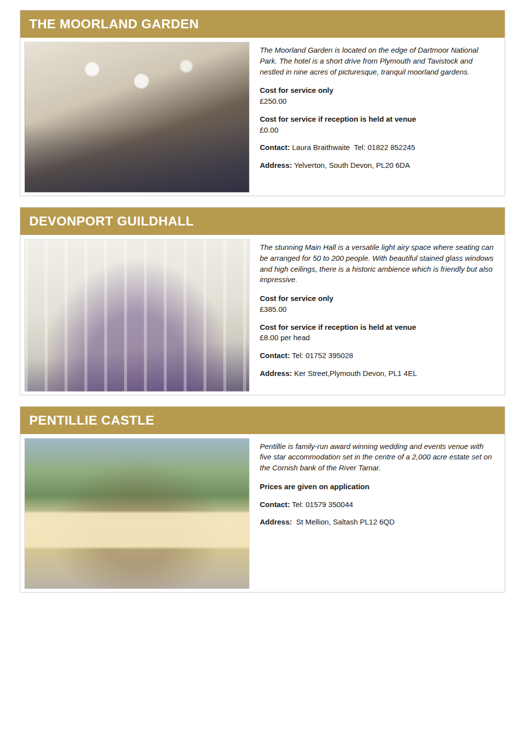The Moorland Garden
The Moorland Garden is located on the edge of Dartmoor National Park. The hotel is a short drive from Plymouth and Tavistock and nestled in nine acres of picturesque, tranquil moorland gardens.
Cost for service only
£250.00
Cost for service if reception is held at venue
£0.00
Contact: Laura Braithwaite Tel: 01822 852245
Address: Yelverton, South Devon, PL20 6DA
Devonport Guildhall
The stunning Main Hall is a versatile light airy space where seating can be arranged for 50 to 200 people. With beautiful stained glass windows and high ceilings, there is a historic ambience which is friendly but also impressive.
Cost for service only
£385.00
Cost for service if reception is held at venue
£8.00 per head
Contact: Tel: 01752 395028
Address: Ker Street,Plymouth Devon, PL1 4EL
Pentillie Castle
Pentillie is family-run award winning wedding and events venue with five star accommodation set in the centre of a 2,000 acre estate set on the Cornish bank of the River Tamar.
Prices are given on application
Contact: Tel: 01579 350044
Address: St Mellion, Saltash PL12 6QD